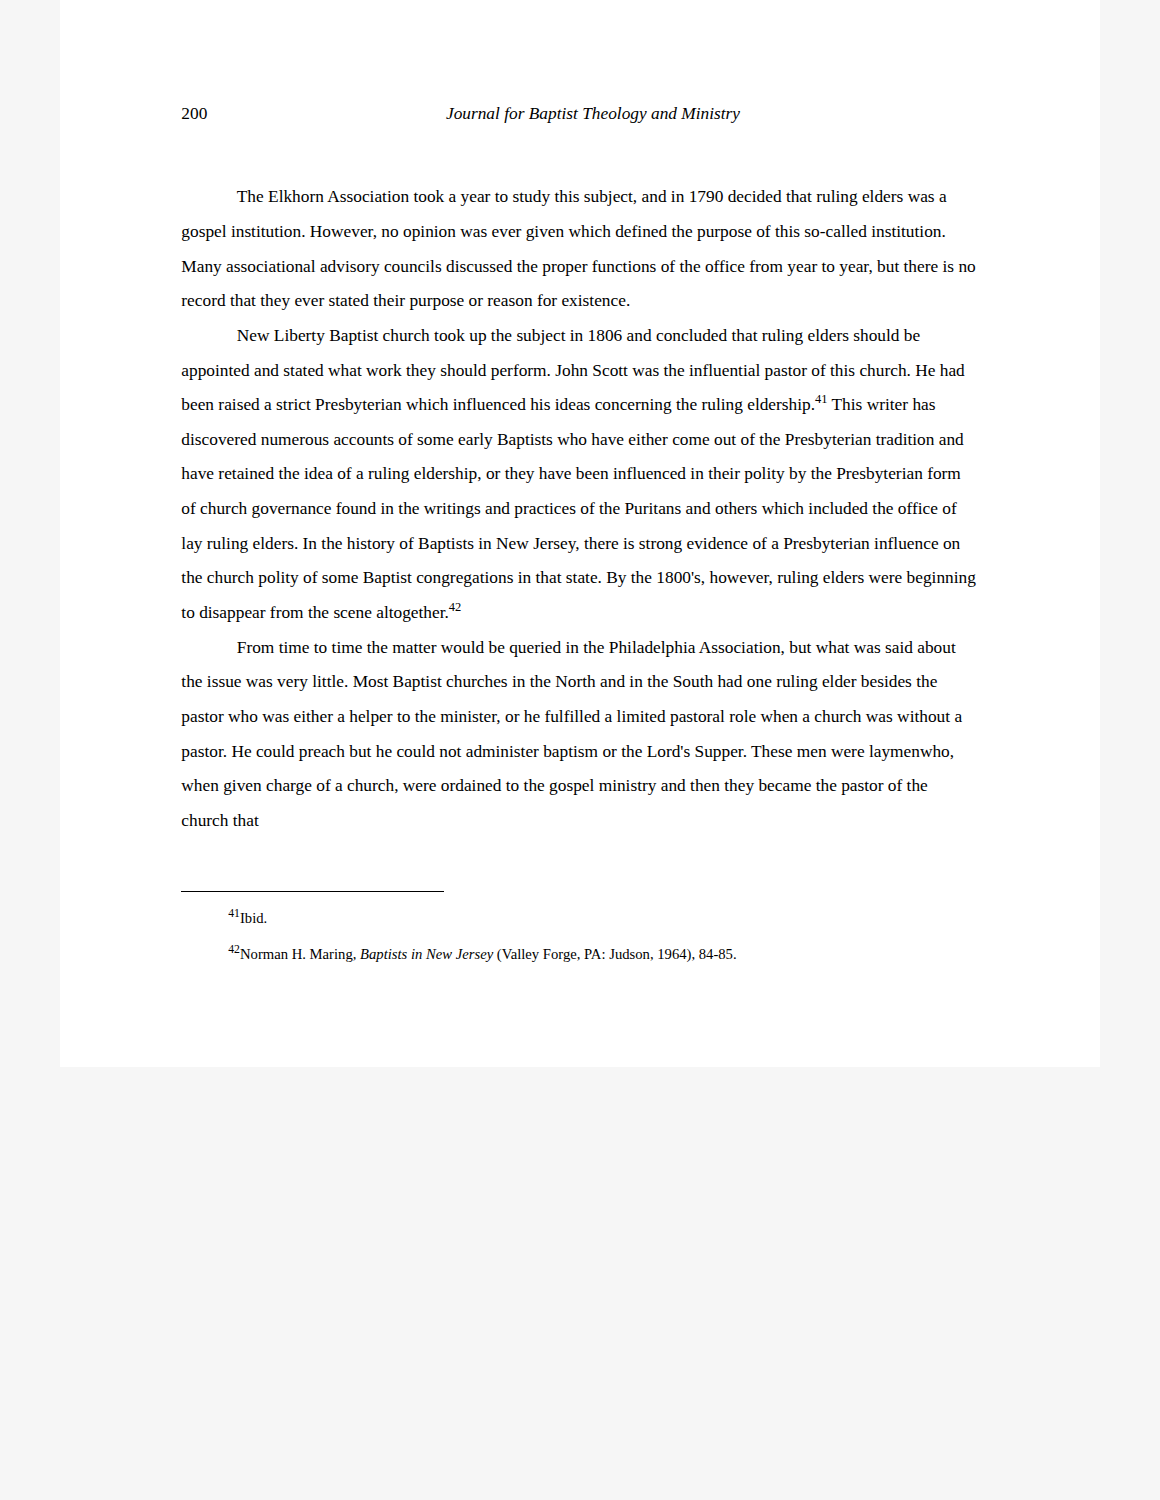200 Journal for Baptist Theology and Ministry
The Elkhorn Association took a year to study this subject, and in 1790 decided that ruling elders was a gospel institution. However, no opinion was ever given which defined the purpose of this so-called institution. Many associational advisory councils discussed the proper functions of the office from year to year, but there is no record that they ever stated their purpose or reason for existence.
New Liberty Baptist church took up the subject in 1806 and concluded that ruling elders should be appointed and stated what work they should perform. John Scott was the influential pastor of this church. He had been raised a strict Presbyterian which influenced his ideas concerning the ruling eldership.41 This writer has discovered numerous accounts of some early Baptists who have either come out of the Presbyterian tradition and have retained the idea of a ruling eldership, or they have been influenced in their polity by the Presbyterian form of church governance found in the writings and practices of the Puritans and others which included the office of lay ruling elders. In the history of Baptists in New Jersey, there is strong evidence of a Presbyterian influence on the church polity of some Baptist congregations in that state. By the 1800's, however, ruling elders were beginning to disappear from the scene altogether.42
From time to time the matter would be queried in the Philadelphia Association, but what was said about the issue was very little. Most Baptist churches in the North and in the South had one ruling elder besides the pastor who was either a helper to the minister, or he fulfilled a limited pastoral role when a church was without a pastor. He could preach but he could not administer baptism or the Lord's Supper. These men were laymenwho, when given charge of a church, were ordained to the gospel ministry and then they became the pastor of the church that
41Ibid.
42Norman H. Maring, Baptists in New Jersey (Valley Forge, PA: Judson, 1964), 84-85.